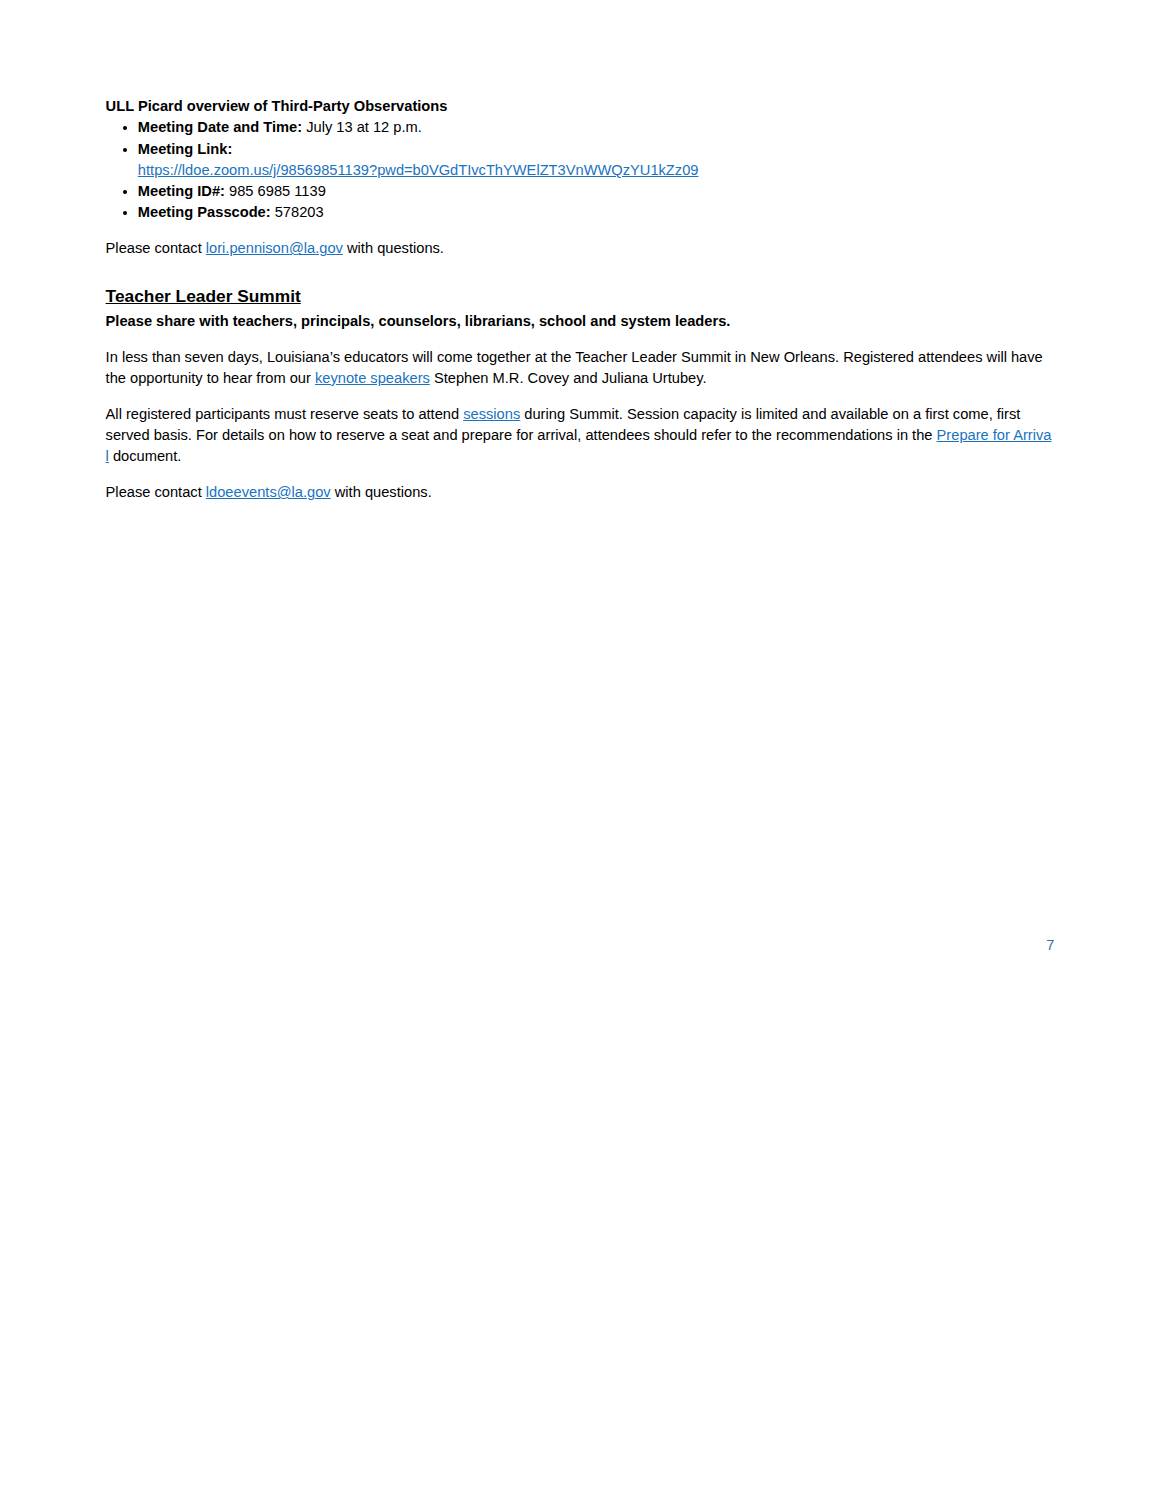ULL Picard overview of Third-Party Observations
Meeting Date and Time: July 13 at 12 p.m.
Meeting Link:
https://ldoe.zoom.us/j/98569851139?pwd=b0VGdTIvcThYWElZT3VnWWQzYU1kZz09
Meeting ID#: 985 6985 1139
Meeting Passcode: 578203
Please contact lori.pennison@la.gov with questions.
Teacher Leader Summit
Please share with teachers, principals, counselors, librarians, school and system leaders.
In less than seven days, Louisiana’s educators will come together at the Teacher Leader Summit in New Orleans. Registered attendees will have the opportunity to hear from our keynote speakers Stephen M.R. Covey and Juliana Urtubey.
All registered participants must reserve seats to attend sessions during Summit. Session capacity is limited and available on a first come, first served basis. For details on how to reserve a seat and prepare for arrival, attendees should refer to the recommendations in the Prepare for Arrival document.
Please contact ldoeevents@la.gov with questions.
7